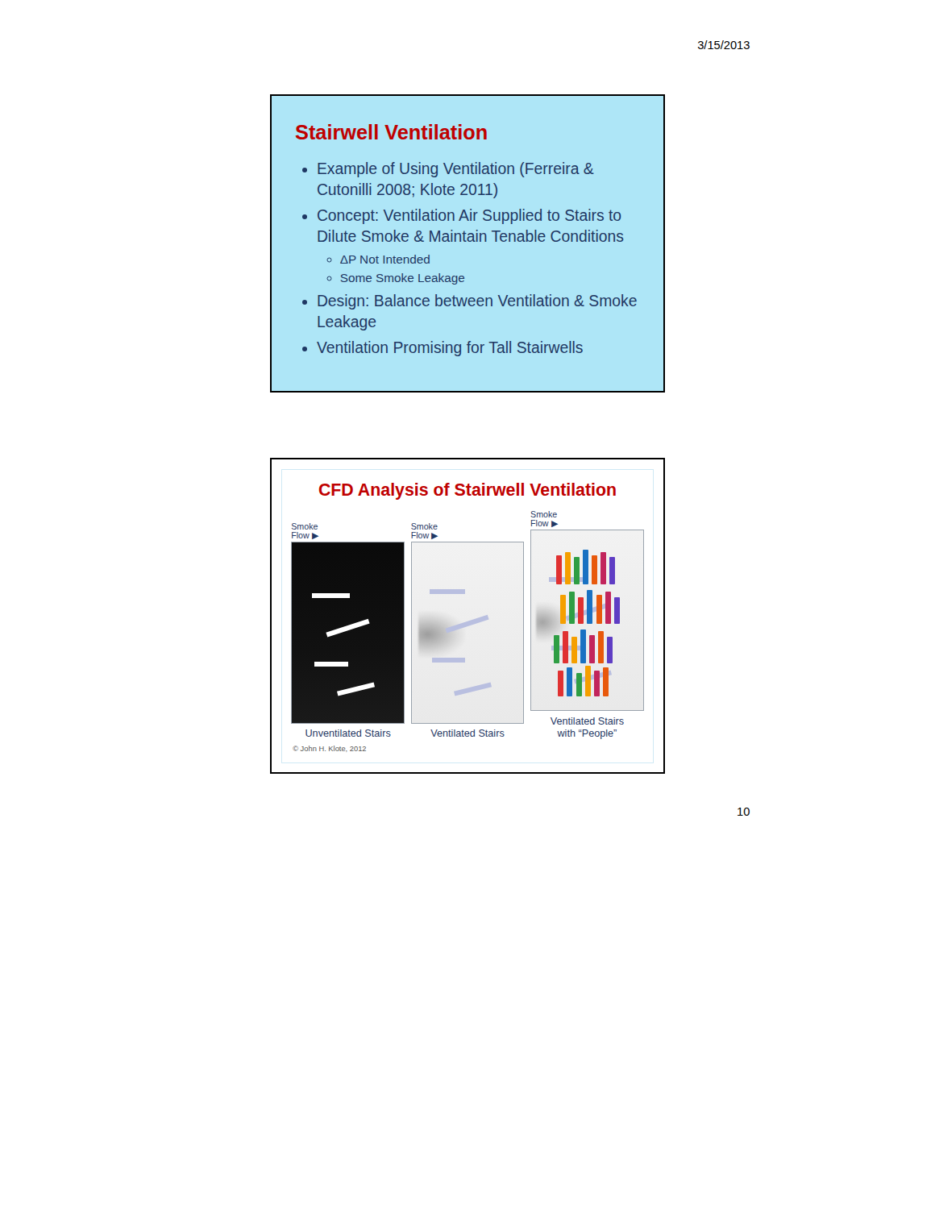3/15/2013
Stairwell Ventilation
Example of Using Ventilation (Ferreira & Cutonilli 2008; Klote 2011)
Concept: Ventilation Air Supplied to Stairs to Dilute Smoke & Maintain Tenable Conditions
ΔP Not Intended
Some Smoke Leakage
Design: Balance between Ventilation & Smoke Leakage
Ventilation Promising for Tall Stairwells
CFD Analysis of Stairwell Ventilation
Smoke
Flow ▶
Unventilated Stairs
Smoke
Flow ▶
Ventilated Stairs
Smoke
Flow ▶
Ventilated Stairs
with “People”
© John H. Klote, 2012
10